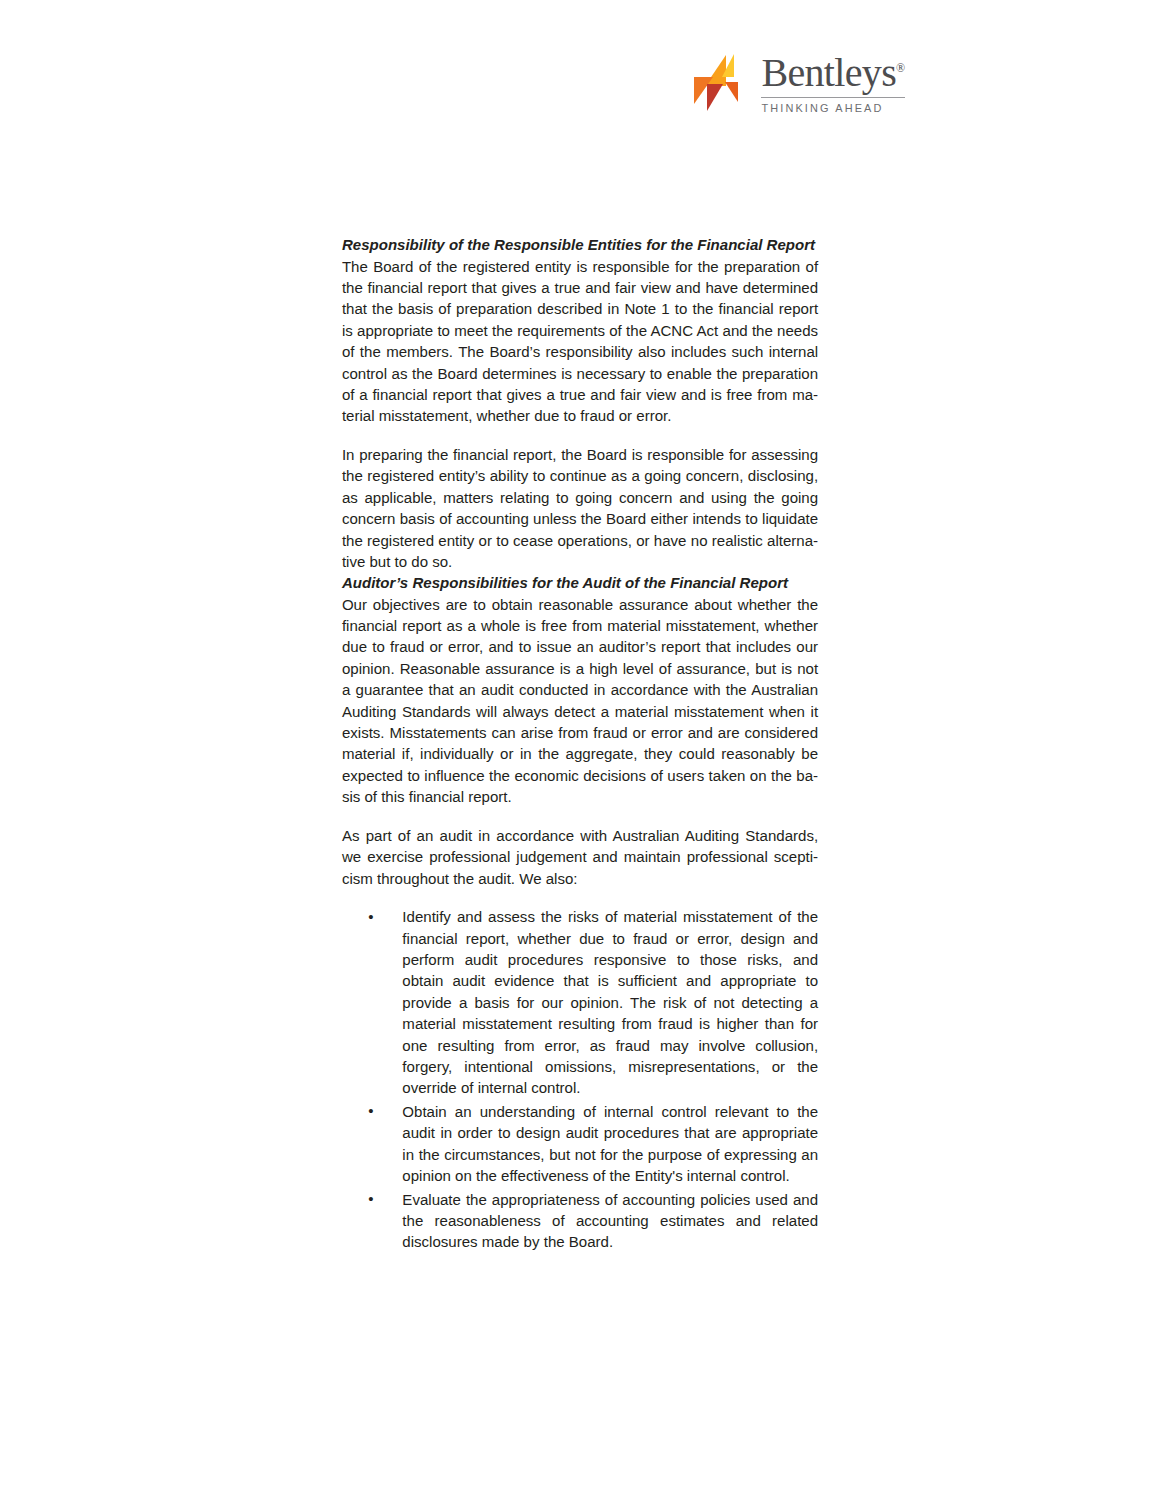Bentleys®
Thinking Ahead
Responsibility of the Responsible Entities for the Financial Report
The Board of the registered entity is responsible for the preparation of the financial report that gives a true and fair view and have determined that the basis of preparation described in Note 1 to the financial report is appropriate to meet the requirements of the ACNC Act and the needs of the members. The Board’s responsibility also includes such internal control as the Board determines is necessary to enable the preparation of a financial report that gives a true and fair view and is free from material misstatement, whether due to fraud or error.
In preparing the financial report, the Board is responsible for assessing the registered entity’s ability to continue as a going concern, disclosing, as applicable, matters relating to going concern and using the going concern basis of accounting unless the Board either intends to liquidate the registered entity or to cease operations, or have no realistic alternative but to do so.
Auditor’s Responsibilities for the Audit of the Financial Report
Our objectives are to obtain reasonable assurance about whether the financial report as a whole is free from material misstatement, whether due to fraud or error, and to issue an auditor’s report that includes our opinion. Reasonable assurance is a high level of assurance, but is not a guarantee that an audit conducted in accordance with the Australian Auditing Standards will always detect a material misstatement when it exists. Misstatements can arise from fraud or error and are considered material if, individually or in the aggregate, they could reasonably be expected to influence the economic decisions of users taken on the basis of this financial report.
As part of an audit in accordance with Australian Auditing Standards, we exercise professional judgement and maintain professional scepticism throughout the audit. We also:
Identify and assess the risks of material misstatement of the financial report, whether due to fraud or error, design and perform audit procedures responsive to those risks, and obtain audit evidence that is sufficient and appropriate to provide a basis for our opinion. The risk of not detecting a material misstatement resulting from fraud is higher than for one resulting from error, as fraud may involve collusion, forgery, intentional omissions, misrepresentations, or the override of internal control.
Obtain an understanding of internal control relevant to the audit in order to design audit procedures that are appropriate in the circumstances, but not for the purpose of expressing an opinion on the effectiveness of the Entity's internal control.
Evaluate the appropriateness of accounting policies used and the reasonableness of accounting estimates and related disclosures made by the Board.